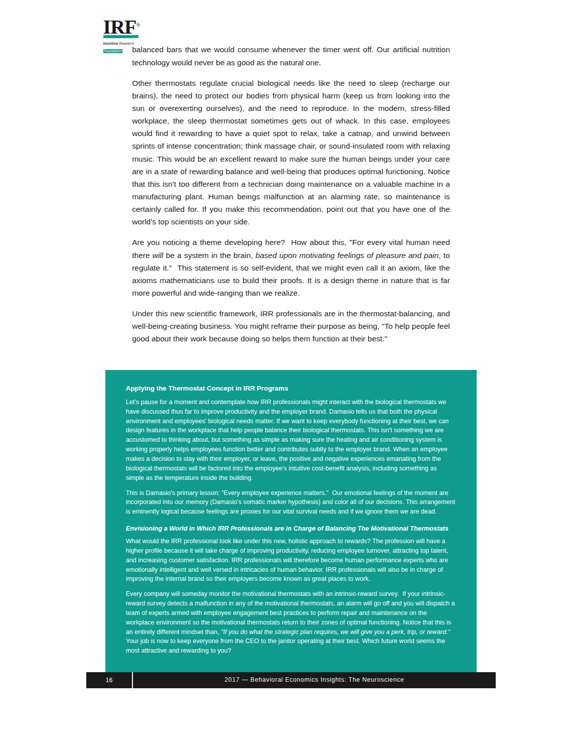IRF® Incentive Research
Foundation
balanced bars that we would consume whenever the timer went off. Our artificial nutrition technology would never be as good as the natural one.
Other thermostats regulate crucial biological needs like the need to sleep (recharge our brains), the need to protect our bodies from physical harm (keep us from looking into the sun or overexerting ourselves), and the need to reproduce. In the modern, stress-filled workplace, the sleep thermostat sometimes gets out of whack. In this case, employees would find it rewarding to have a quiet spot to relax, take a catnap, and unwind between sprints of intense concentration; think massage chair, or sound-insulated room with relaxing music. This would be an excellent reward to make sure the human beings under your care are in a state of rewarding balance and well-being that produces optimal functioning. Notice that this isn't too different from a technician doing maintenance on a valuable machine in a manufacturing plant. Human beings malfunction at an alarming rate, so maintenance is certainly called for. If you make this recommendation, point out that you have one of the world's top scientists on your side.
Are you noticing a theme developing here? How about this, "For every vital human need there will be a system in the brain, based upon motivating feelings of pleasure and pain, to regulate it." This statement is so self-evident, that we might even call it an axiom, like the axioms mathematicians use to build their proofs. It is a design theme in nature that is far more powerful and wide-ranging than we realize.
Under this new scientific framework, IRR professionals are in the thermostat-balancing, and well-being-creating business. You might reframe their purpose as being, "To help people feel good about their work because doing so helps them function at their best."
Applying the Thermostat Concept in IRR Programs
Let's pause for a moment and contemplate how IRR professionals might interact with the biological thermostats we have discussed thus far to improve productivity and the employer brand. Damasio tells us that both the physical environment and employees' biological needs matter. If we want to keep everybody functioning at their best, we can design features in the workplace that help people balance their biological thermostats. This isn't something we are accustomed to thinking about, but something as simple as making sure the heating and air conditioning system is working properly helps employees function better and contributes subtly to the employer brand. When an employee makes a decision to stay with their employer, or leave, the positive and negative experiences emanating from the biological thermostats will be factored into the employee's intuitive cost-benefit analysis, including something as simple as the temperature inside the building.
This is Damasio's primary lesson: "Every employee experience matters." Our emotional feelings of the moment are incorporated into our memory (Damasio's somatic marker hypothesis) and color all of our decisions. This arrangement is eminently logical because feelings are proxies for our vital survival needs and if we ignore them we are dead.
Envisioning a World in Which IRR Professionals are in Charge of Balancing The Motivational Thermostats
What would the IRR professional look like under this new, holistic approach to rewards? The profession will have a higher profile because it will take charge of improving productivity, reducing employee turnover, attracting top talent, and increasing customer satisfaction. IRR professionals will therefore become human performance experts who are emotionally intelligent and well versed in intricacies of human behavior. IRR professionals will also be in charge of improving the internal brand so their employers become known as great places to work.
Every company will someday monitor the motivational thermostats with an intrinsic-reward survey. If your intrinsic-reward survey detects a malfunction in any of the motivational thermostats, an alarm will go off and you will dispatch a team of experts armed with employee engagement best practices to perform repair and maintenance on the workplace environment so the motivational thermostats return to their zones of optimal functioning. Notice that this is an entirely different mindset than, "If you do what the strategic plan requires, we will give you a perk, trip, or reward." Your job is now to keep everyone from the CEO to the janitor operating at their best. Which future world seems the most attractive and rewarding to you?
16
2017 — Behavioral Economics Insights: The Neuroscience